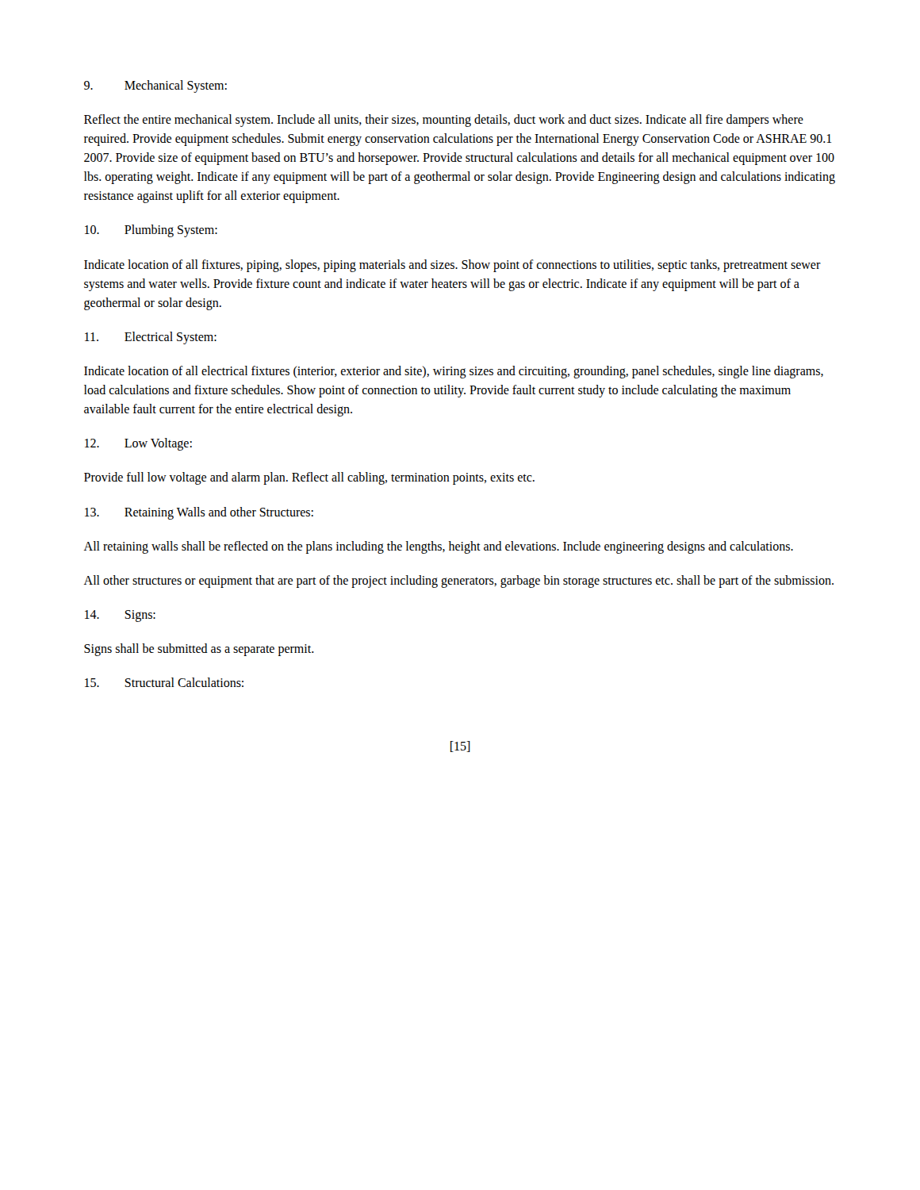9. Mechanical System:
Reflect the entire mechanical system. Include all units, their sizes, mounting details, duct work and duct sizes. Indicate all fire dampers where required. Provide equipment schedules. Submit energy conservation calculations per the International Energy Conservation Code or ASHRAE 90.1 2007. Provide size of equipment based on BTU’s and horsepower. Provide structural calculations and details for all mechanical equipment over 100 lbs. operating weight. Indicate if any equipment will be part of a geothermal or solar design. Provide Engineering design and calculations indicating resistance against uplift for all exterior equipment.
10. Plumbing System:
Indicate location of all fixtures, piping, slopes, piping materials and sizes. Show point of connections to utilities, septic tanks, pretreatment sewer systems and water wells. Provide fixture count and indicate if water heaters will be gas or electric. Indicate if any equipment will be part of a geothermal or solar design.
11. Electrical System:
Indicate location of all electrical fixtures (interior, exterior and site), wiring sizes and circuiting, grounding, panel schedules, single line diagrams, load calculations and fixture schedules. Show point of connection to utility. Provide fault current study to include calculating the maximum available fault current for the entire electrical design.
12. Low Voltage:
Provide full low voltage and alarm plan. Reflect all cabling, termination points, exits etc.
13. Retaining Walls and other Structures:
All retaining walls shall be reflected on the plans including the lengths, height and elevations. Include engineering designs and calculations.
All other structures or equipment that are part of the project including generators, garbage bin storage structures etc. shall be part of the submission.
14. Signs:
Signs shall be submitted as a separate permit.
15. Structural Calculations:
[15]